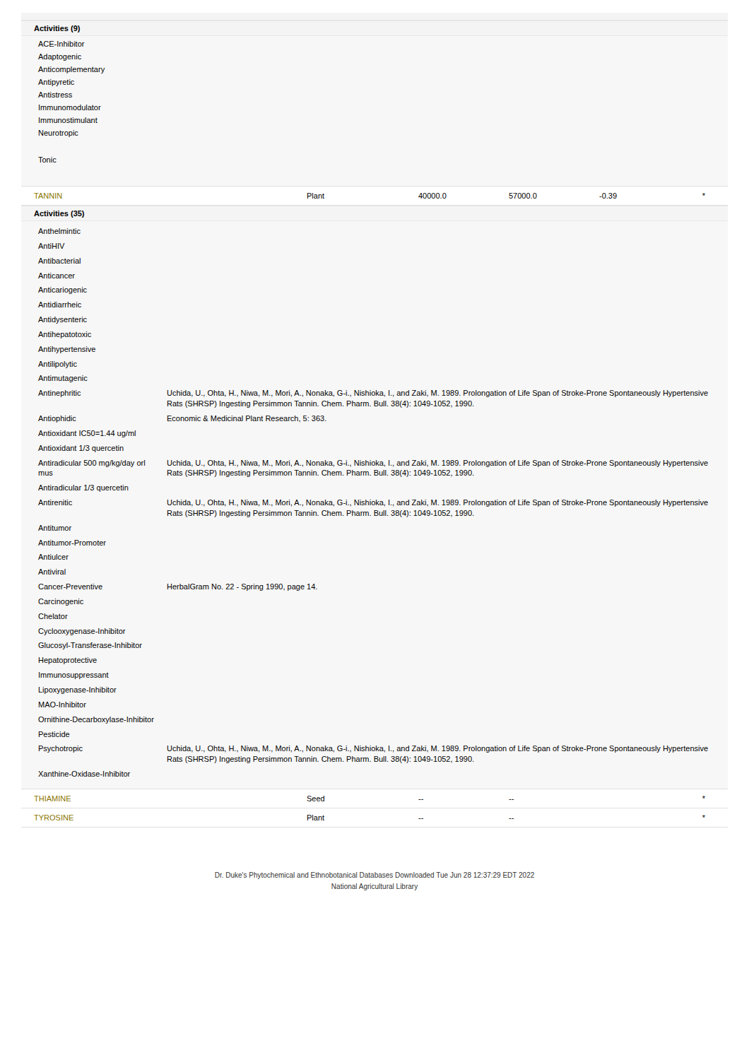Activities (9)
ACE-Inhibitor
Adaptogenic
Anticomplementary
Antipyretic
Antistress
Immunomodulator
Immunostimulant
Neurotropic
Tonic
| TANNIN | Plant | 40000.0 | 57000.0 | -0.39 | * |
Activities (35)
| Anthelmintic | |
| AntiHIV | |
| Antibacterial | |
| Anticancer | |
| Anticariogenic | |
| Antidiarrheic | |
| Antidysenteric | |
| Antihepatotoxic | |
| Antihypertensive | |
| Antilipolytic | |
| Antimutagenic | |
| Antinephritic | Uchida, U., Ohta, H., Niwa, M., Mori, A., Nonaka, G-i., Nishioka, I., and Zaki, M. 1989. Prolongation of Life Span of Stroke-Prone Spontaneously Hypertensive Rats (SHRSP) Ingesting Persimmon Tannin. Chem. Pharm. Bull. 38(4): 1049-1052, 1990. |
| Antiophidic | Economic & Medicinal Plant Research, 5: 363. |
| Antioxidant IC50=1.44 ug/ml | |
| Antioxidant 1/3 quercetin | |
| Antiradicular 500 mg/kg/day orl mus | Uchida, U., Ohta, H., Niwa, M., Mori, A., Nonaka, G-i., Nishioka, I., and Zaki, M. 1989. Prolongation of Life Span of Stroke-Prone Spontaneously Hypertensive Rats (SHRSP) Ingesting Persimmon Tannin. Chem. Pharm. Bull. 38(4): 1049-1052, 1990. |
| Antiradicular 1/3 quercetin | |
| Antirenitic | Uchida, U., Ohta, H., Niwa, M., Mori, A., Nonaka, G-i., Nishioka, I., and Zaki, M. 1989. Prolongation of Life Span of Stroke-Prone Spontaneously Hypertensive Rats (SHRSP) Ingesting Persimmon Tannin. Chem. Pharm. Bull. 38(4): 1049-1052, 1990. |
| Antitumor | |
| Antitumor-Promoter | |
| Antiulcer | |
| Antiviral | |
| Cancer-Preventive | HerbalGram No. 22 - Spring 1990, page 14. |
| Carcinogenic | |
| Chelator | |
| Cyclooxygenase-Inhibitor | |
| Glucosyl-Transferase-Inhibitor | |
| Hepatoprotective | |
| Immunosuppressant | |
| Lipoxygenase-Inhibitor | |
| MAO-Inhibitor | |
| Ornithine-Decarboxylase-Inhibitor | |
| Pesticide | |
| Psychotropic | Uchida, U., Ohta, H., Niwa, M., Mori, A., Nonaka, G-i., Nishioka, I., and Zaki, M. 1989. Prolongation of Life Span of Stroke-Prone Spontaneously Hypertensive Rats (SHRSP) Ingesting Persimmon Tannin. Chem. Pharm. Bull. 38(4): 1049-1052, 1990. |
| Xanthine-Oxidase-Inhibitor | |
| THIAMINE | Seed | -- | -- | | * |
| TYROSINE | Plant | -- | -- | | * |
Dr. Duke's Phytochemical and Ethnobotanical Databases Downloaded Tue Jun 28 12:37:29 EDT 2022
National Agricultural Library